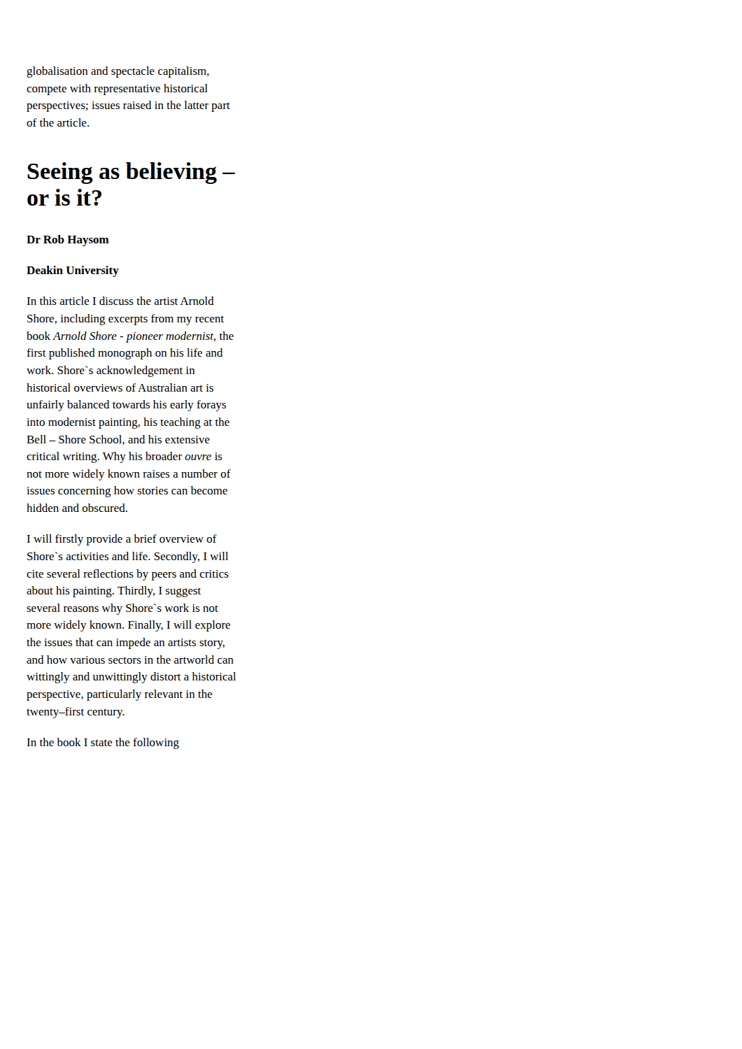globalisation and spectacle capitalism, compete with representative historical perspectives; issues raised in the latter part of the article.
Seeing as believing – or is it?
Dr Rob Haysom
Deakin University
In this article I discuss the artist Arnold Shore, including excerpts from my recent book Arnold Shore - pioneer modernist, the first published monograph on his life and work. Shore`s acknowledgement in historical overviews of Australian art is unfairly balanced towards his early forays into modernist painting, his teaching at the Bell – Shore School, and his extensive critical writing. Why his broader ouvre is not more widely known raises a number of issues concerning how stories can become hidden and obscured.
I will firstly provide a brief overview of Shore`s activities and life. Secondly, I will cite several reflections by peers and critics about his painting. Thirdly, I suggest several reasons why Shore`s work is not more widely known. Finally, I will explore the issues that can impede an artists story, and how various sectors in the artworld can wittingly and unwittingly distort a historical perspective, particularly relevant in the twenty–first century.
In the book I state the following